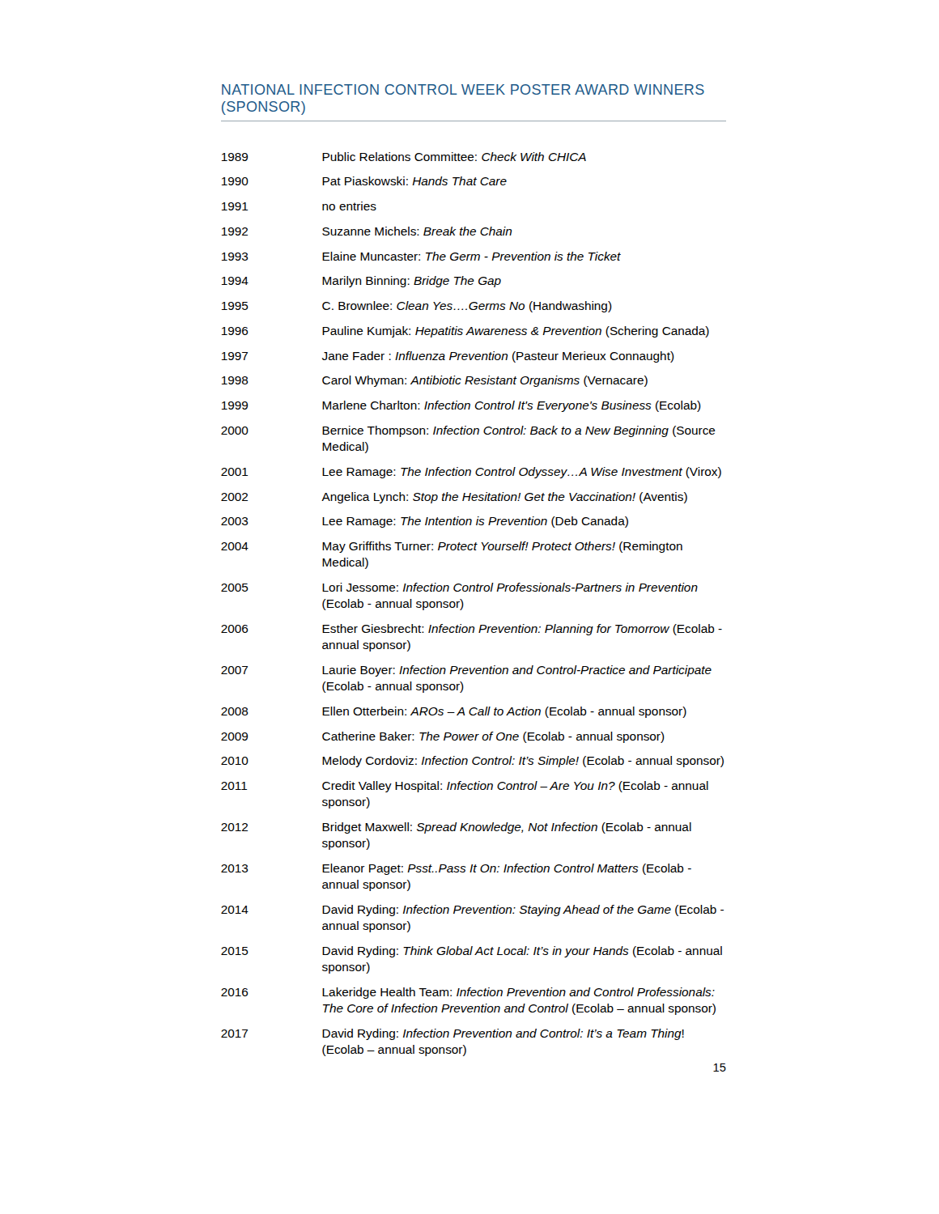NATIONAL INFECTION CONTROL WEEK POSTER AWARD WINNERS (SPONSOR)
| 1989 | Public Relations Committee: Check With CHICA |
| 1990 | Pat Piaskowski: Hands That Care |
| 1991 | no entries |
| 1992 | Suzanne Michels: Break the Chain |
| 1993 | Elaine Muncaster: The Germ - Prevention is the Ticket |
| 1994 | Marilyn Binning: Bridge The Gap |
| 1995 | C. Brownlee: Clean Yes….Germs No (Handwashing) |
| 1996 | Pauline Kumjak: Hepatitis Awareness & Prevention (Schering Canada) |
| 1997 | Jane Fader : Influenza Prevention (Pasteur Merieux Connaught) |
| 1998 | Carol Whyman: Antibiotic Resistant Organisms (Vernacare) |
| 1999 | Marlene Charlton: Infection Control It's Everyone's Business (Ecolab) |
| 2000 | Bernice Thompson: Infection Control: Back to a New Beginning (Source Medical) |
| 2001 | Lee Ramage: The Infection Control Odyssey…A Wise Investment (Virox) |
| 2002 | Angelica Lynch: Stop the Hesitation! Get the Vaccination! (Aventis) |
| 2003 | Lee Ramage: The Intention is Prevention (Deb Canada) |
| 2004 | May Griffiths Turner: Protect Yourself! Protect Others! (Remington Medical) |
| 2005 | Lori Jessome: Infection Control Professionals-Partners in Prevention (Ecolab - annual sponsor) |
| 2006 | Esther Giesbrecht: Infection Prevention: Planning for Tomorrow (Ecolab - annual sponsor) |
| 2007 | Laurie Boyer: Infection Prevention and Control-Practice and Participate (Ecolab - annual sponsor) |
| 2008 | Ellen Otterbein: AROs – A Call to Action (Ecolab - annual sponsor) |
| 2009 | Catherine Baker: The Power of One (Ecolab - annual sponsor) |
| 2010 | Melody Cordoviz: Infection Control: It’s Simple! (Ecolab - annual sponsor) |
| 2011 | Credit Valley Hospital: Infection Control – Are You In? (Ecolab - annual sponsor) |
| 2012 | Bridget Maxwell: Spread Knowledge, Not Infection (Ecolab - annual sponsor) |
| 2013 | Eleanor Paget: Psst..Pass It On: Infection Control Matters (Ecolab - annual sponsor) |
| 2014 | David Ryding: Infection Prevention: Staying Ahead of the Game (Ecolab - annual sponsor) |
| 2015 | David Ryding: Think Global Act Local: It’s in your Hands (Ecolab - annual sponsor) |
| 2016 | Lakeridge Health Team: Infection Prevention and Control Professionals: The Core of Infection Prevention and Control (Ecolab – annual sponsor) |
| 2017 | David Ryding: Infection Prevention and Control: It’s a Team Thing ! (Ecolab – annual sponsor) |
15